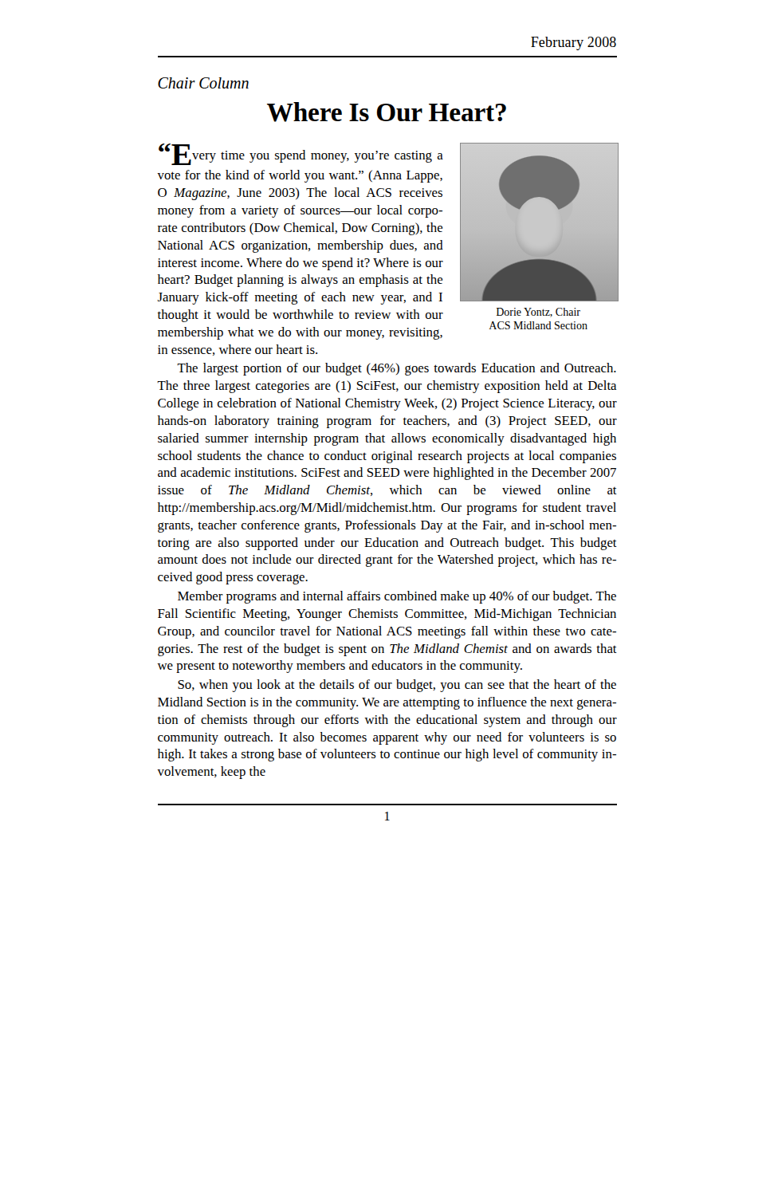February 2008
Chair Column
Where Is Our Heart?
Dorie Yontz, Chair
ACS Midland Section
“Every time you spend money, you’re casting a vote for the kind of world you want.” (Anna Lappe, O Magazine, June 2003) The local ACS receives money from a variety of sources—our local corporate contributors (Dow Chemical, Dow Corning), the National ACS organization, membership dues, and interest income. Where do we spend it? Where is our heart? Budget planning is always an emphasis at the January kick-off meeting of each new year, and I thought it would be worthwhile to review with our membership what we do with our money, revisiting, in essence, where our heart is.
The largest portion of our budget (46%) goes towards Education and Outreach. The three largest categories are (1) SciFest, our chemistry exposition held at Delta College in celebration of National Chemistry Week, (2) Project Science Literacy, our hands-on laboratory training program for teachers, and (3) Project SEED, our salaried summer internship program that allows economically disadvantaged high school students the chance to conduct original research projects at local companies and academic institutions. SciFest and SEED were highlighted in the December 2007 issue of The Midland Chemist, which can be viewed online at http://membership.acs.org/M/Midl/midchemist.htm. Our programs for student travel grants, teacher conference grants, Professionals Day at the Fair, and in-school mentoring are also supported under our Education and Outreach budget. This budget amount does not include our directed grant for the Watershed project, which has received good press coverage.
Member programs and internal affairs combined make up 40% of our budget. The Fall Scientific Meeting, Younger Chemists Committee, Mid-Michigan Technician Group, and councilor travel for National ACS meetings fall within these two categories. The rest of the budget is spent on The Midland Chemist and on awards that we present to noteworthy members and educators in the community.
So, when you look at the details of our budget, you can see that the heart of the Midland Section is in the community. We are attempting to influence the next generation of chemists through our efforts with the educational system and through our community outreach. It also becomes apparent why our need for volunteers is so high. It takes a strong base of volunteers to continue our high level of community involvement, keep the
1